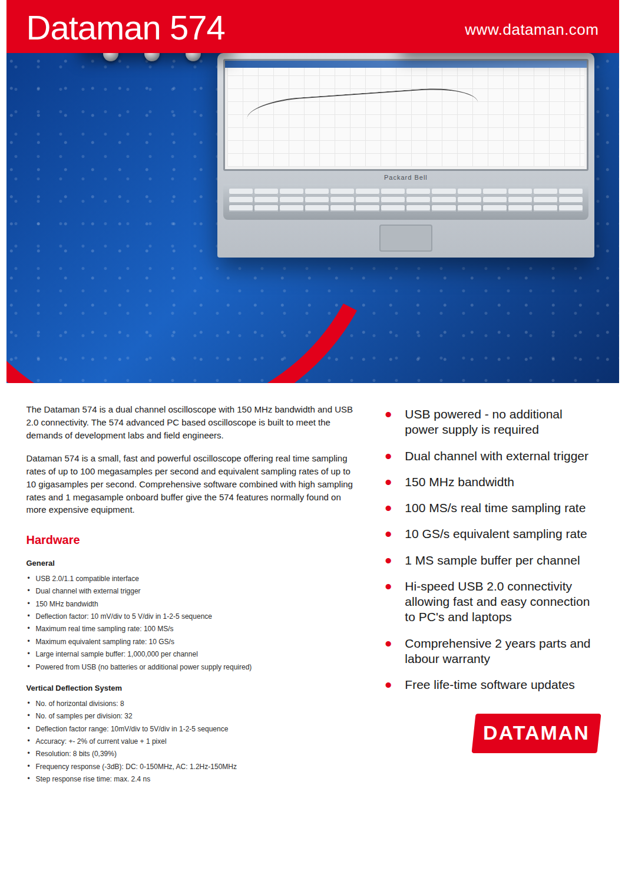Dataman 574
www.dataman.com
Packard Bell
DATAMAN
OSCILLOSCOPE
The Dataman 574 USB oscilloscope connected by USB cable to a Packard Bell laptop running the oscilloscope software, with a measurement probe attached and a close-up of the software window.
The Dataman 574 is a dual channel oscilloscope with 150 MHz bandwidth and USB 2.0 connectivity. The 574 advanced PC based oscilloscope is built to meet the demands of development labs and field engineers.
Dataman 574 is a small, fast and powerful oscilloscope offering real time sampling rates of up to 100 megasamples per second and equivalent sampling rates of up to 10 gigasamples per second. Comprehensive software combined with high sampling rates and 1 megasample onboard buffer give the 574 features normally found on more expensive equipment.
Hardware
General
USB 2.0/1.1 compatible interface
Dual channel with external trigger
150 MHz bandwidth
Deflection factor: 10 mV/div to 5 V/div in 1-2-5 sequence
Maximum real time sampling rate: 100 MS/s
Maximum equivalent sampling rate: 10 GS/s
Large internal sample buffer: 1,000,000 per channel
Powered from USB (no batteries or additional power supply required)
Vertical Deflection System
No. of horizontal divisions: 8
No. of samples per division: 32
Deflection factor range: 10mV/div to 5V/div in 1-2-5 sequence
Accuracy: +- 2% of current value + 1 pixel
Resolution: 8 bits (0,39%)
Frequency response (-3dB): DC: 0-150MHz, AC: 1.2Hz-150MHz
Step response rise time: max. 2.4 ns
USB powered - no additional power supply is required
Dual channel with external trigger
150 MHz bandwidth
100 MS/s real time sampling rate
10 GS/s equivalent sampling rate
1 MS sample buffer per channel
Hi-speed USB 2.0 connectivity allowing fast and easy connection to PC's and laptops
Comprehensive 2 years parts and labour warranty
Free life-time software updates
DATAMAN